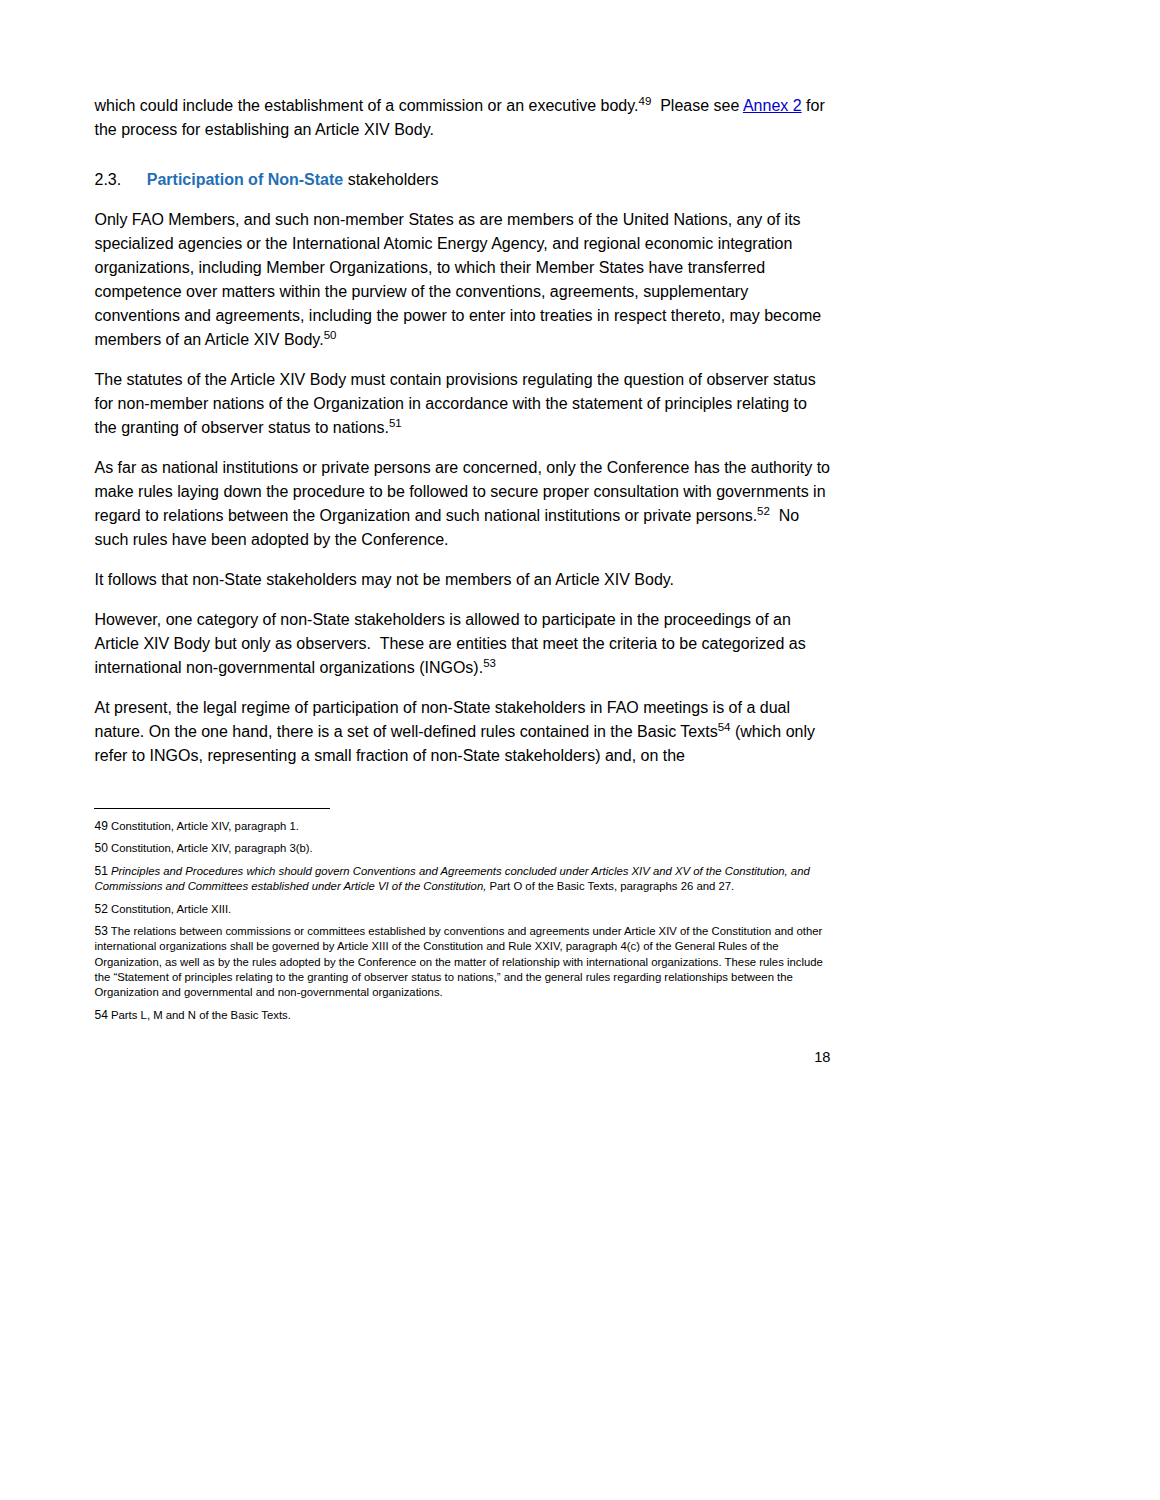which could include the establishment of a commission or an executive body.49 Please see Annex 2 for the process for establishing an Article XIV Body.
2.3. Participation of Non-State stakeholders
Only FAO Members, and such non-member States as are members of the United Nations, any of its specialized agencies or the International Atomic Energy Agency, and regional economic integration organizations, including Member Organizations, to which their Member States have transferred competence over matters within the purview of the conventions, agreements, supplementary conventions and agreements, including the power to enter into treaties in respect thereto, may become members of an Article XIV Body.50
The statutes of the Article XIV Body must contain provisions regulating the question of observer status for non-member nations of the Organization in accordance with the statement of principles relating to the granting of observer status to nations.51
As far as national institutions or private persons are concerned, only the Conference has the authority to make rules laying down the procedure to be followed to secure proper consultation with governments in regard to relations between the Organization and such national institutions or private persons.52 No such rules have been adopted by the Conference.
It follows that non-State stakeholders may not be members of an Article XIV Body.
However, one category of non-State stakeholders is allowed to participate in the proceedings of an Article XIV Body but only as observers. These are entities that meet the criteria to be categorized as international non-governmental organizations (INGOs).53
At present, the legal regime of participation of non-State stakeholders in FAO meetings is of a dual nature. On the one hand, there is a set of well-defined rules contained in the Basic Texts54 (which only refer to INGOs, representing a small fraction of non-State stakeholders) and, on the
49 Constitution, Article XIV, paragraph 1.
50 Constitution, Article XIV, paragraph 3(b).
51 Principles and Procedures which should govern Conventions and Agreements concluded under Articles XIV and XV of the Constitution, and Commissions and Committees established under Article VI of the Constitution, Part O of the Basic Texts, paragraphs 26 and 27.
52 Constitution, Article XIII.
53 The relations between commissions or committees established by conventions and agreements under Article XIV of the Constitution and other international organizations shall be governed by Article XIII of the Constitution and Rule XXIV, paragraph 4(c) of the General Rules of the Organization, as well as by the rules adopted by the Conference on the matter of relationship with international organizations. These rules include the “Statement of principles relating to the granting of observer status to nations,” and the general rules regarding relationships between the Organization and governmental and non-governmental organizations.
54 Parts L, M and N of the Basic Texts.
18